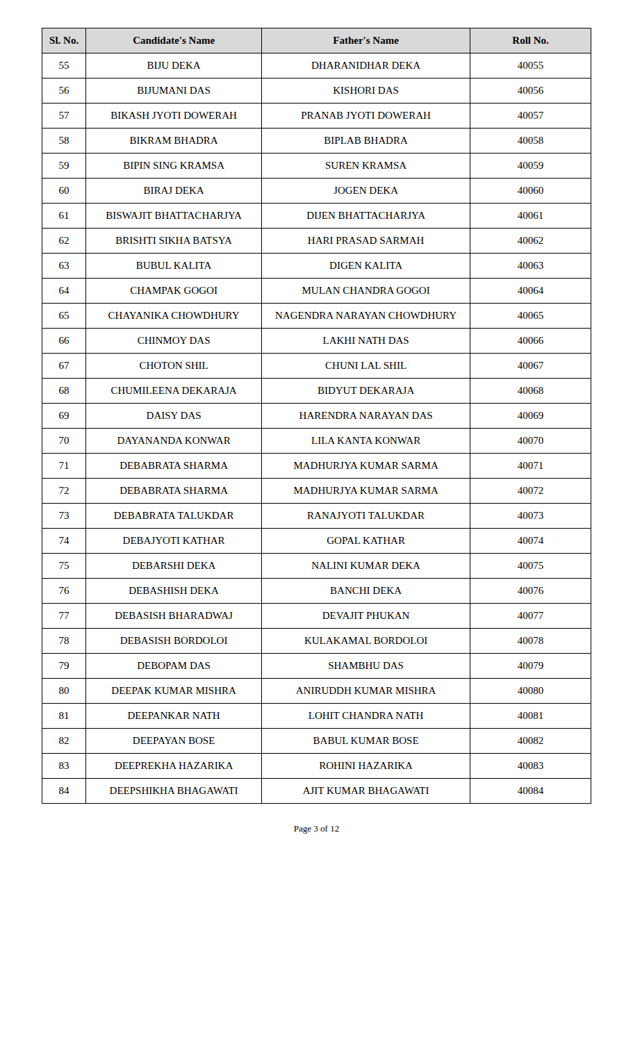| Sl. No. | Candidate's Name | Father's Name | Roll No. |
| --- | --- | --- | --- |
| 55 | BIJU DEKA | DHARANIDHAR DEKA | 40055 |
| 56 | BIJUMANI DAS | KISHORI DAS | 40056 |
| 57 | BIKASH JYOTI DOWERAH | PRANAB JYOTI DOWERAH | 40057 |
| 58 | BIKRAM BHADRA | BIPLAB BHADRA | 40058 |
| 59 | BIPIN SING KRAMSA | SUREN KRAMSA | 40059 |
| 60 | BIRAJ DEKA | JOGEN DEKA | 40060 |
| 61 | BISWAJIT BHATTACHARJYA | DIJEN BHATTACHARJYA | 40061 |
| 62 | BRISHTI SIKHA BATSYA | HARI PRASAD SARMAH | 40062 |
| 63 | BUBUL KALITA | DIGEN KALITA | 40063 |
| 64 | CHAMPAK GOGOI | MULAN CHANDRA GOGOI | 40064 |
| 65 | CHAYANIKA CHOWDHURY | NAGENDRA NARAYAN CHOWDHURY | 40065 |
| 66 | CHINMOY DAS | LAKHI NATH DAS | 40066 |
| 67 | CHOTON SHIL | CHUNI LAL SHIL | 40067 |
| 68 | CHUMILEENA DEKARAJA | BIDYUT DEKARAJA | 40068 |
| 69 | DAISY DAS | HARENDRA NARAYAN DAS | 40069 |
| 70 | DAYANANDA KONWAR | LILA KANTA KONWAR | 40070 |
| 71 | DEBABRATA SHARMA | MADHURJYA KUMAR SARMA | 40071 |
| 72 | DEBABRATA SHARMA | MADHURJYA KUMAR SARMA | 40072 |
| 73 | DEBABRATA TALUKDAR | RANAJYOTI TALUKDAR | 40073 |
| 74 | DEBAJYOTI KATHAR | GOPAL KATHAR | 40074 |
| 75 | DEBARSHI DEKA | NALINI KUMAR DEKA | 40075 |
| 76 | DEBASHISH DEKA | BANCHI DEKA | 40076 |
| 77 | DEBASISH BHARADWAJ | DEVAJIT PHUKAN | 40077 |
| 78 | DEBASISH BORDOLOI | KULAKAMAL BORDOLOI | 40078 |
| 79 | DEBOPAM DAS | SHAMBHU DAS | 40079 |
| 80 | DEEPAK KUMAR MISHRA | ANIRUDDH KUMAR MISHRA | 40080 |
| 81 | DEEPANKAR NATH | LOHIT CHANDRA NATH | 40081 |
| 82 | DEEPAYAN BOSE | BABUL KUMAR BOSE | 40082 |
| 83 | DEEPREKHA HAZARIKA | ROHINI HAZARIKA | 40083 |
| 84 | DEEPSHIKHA BHAGAWATI | AJIT KUMAR BHAGAWATI | 40084 |
Page 3 of 12